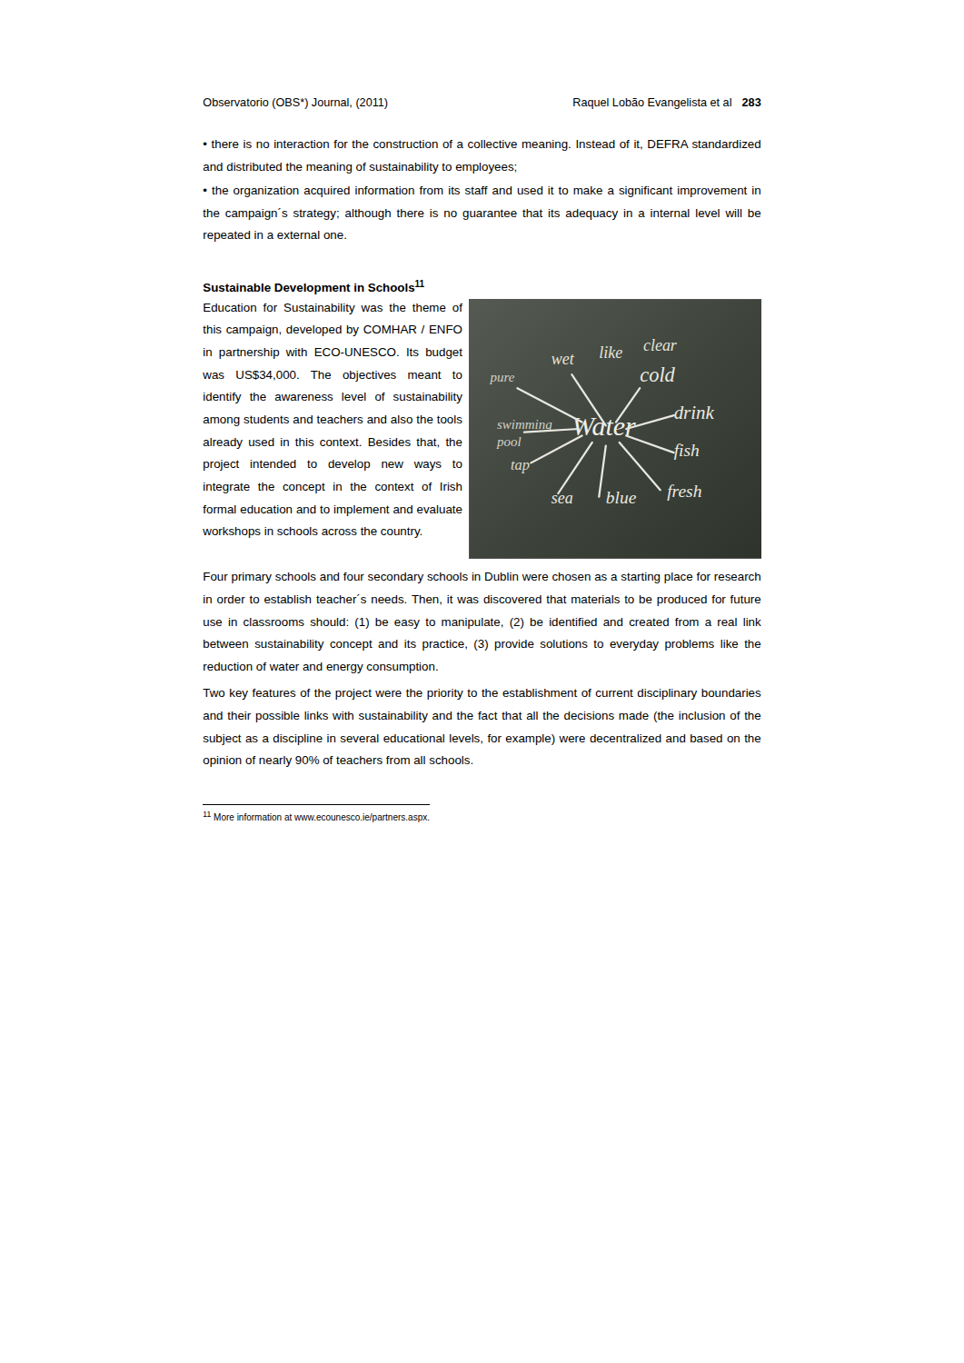Observatorio (OBS*) Journal, (2011)
Raquel Lobão Evangelista et al 283
• there is no interaction for the construction of a collective meaning. Instead of it, DEFRA standardized and distributed the meaning of sustainability to employees;
• the organization acquired information from its staff and used it to make a significant improvement in the campaign´s strategy; although there is no guarantee that its adequacy in a internal level will be repeated in a external one.
Sustainable Development in Schools11
Education for Sustainability was the theme of this campaign, developed by COMHAR / ENFO in partnership with ECO-UNESCO. Its budget was US$34,000. The objectives meant to identify the awareness level of sustainability among students and teachers and also the tools already used in this context. Besides that, the project intended to develop new ways to integrate the concept in the context of Irish formal education and to implement and evaluate workshops in schools across the country.
Four primary schools and four secondary schools in Dublin were chosen as a starting place for research in order to establish teacher´s needs. Then, it was discovered that materials to be produced for future use in classrooms should: (1) be easy to manipulate, (2) be identified and created from a real link between sustainability concept and its practice, (3) provide solutions to everyday problems like the reduction of water and energy consumption.
Two key features of the project were the priority to the establishment of current disciplinary boundaries and their possible links with sustainability and the fact that all the decisions made (the inclusion of the subject as a discipline in several educational levels, for example) were decentralized and based on the opinion of nearly 90% of teachers from all schools.
11 More information at www.ecounesco.ie/partners.aspx.